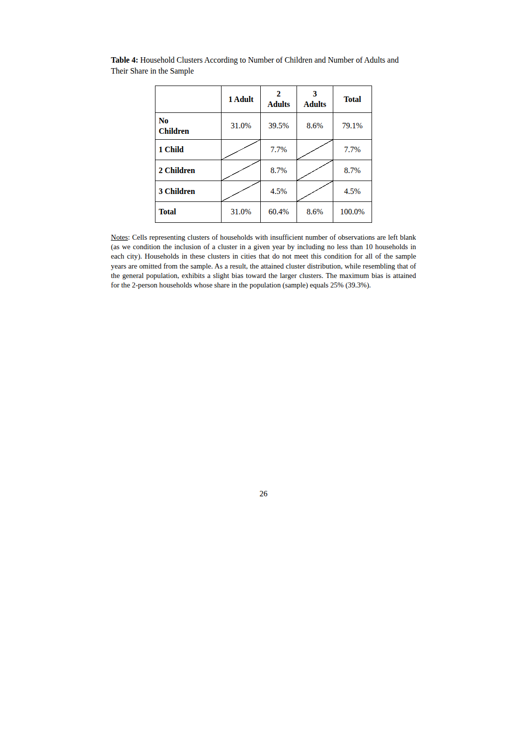Table 4: Household Clusters According to Number of Children and Number of Adults and Their Share in the Sample
| | 1 Adult | 2 Adults | 3 Adults | Total |
| --- | --- | --- | --- | --- |
| No Children | 31.0% | 39.5% | 8.6% | 79.1% |
| 1 Child | | 7.7% | | 7.7% |
| 2 Children | | 8.7% | | 8.7% |
| 3 Children | | 4.5% | | 4.5% |
| Total | 31.0% | 60.4% | 8.6% | 100.0% |
Notes: Cells representing clusters of households with insufficient number of observations are left blank (as we condition the inclusion of a cluster in a given year by including no less than 10 households in each city). Households in these clusters in cities that do not meet this condition for all of the sample years are omitted from the sample. As a result, the attained cluster distribution, while resembling that of the general population, exhibits a slight bias toward the larger clusters. The maximum bias is attained for the 2-person households whose share in the population (sample) equals 25% (39.3%).
26